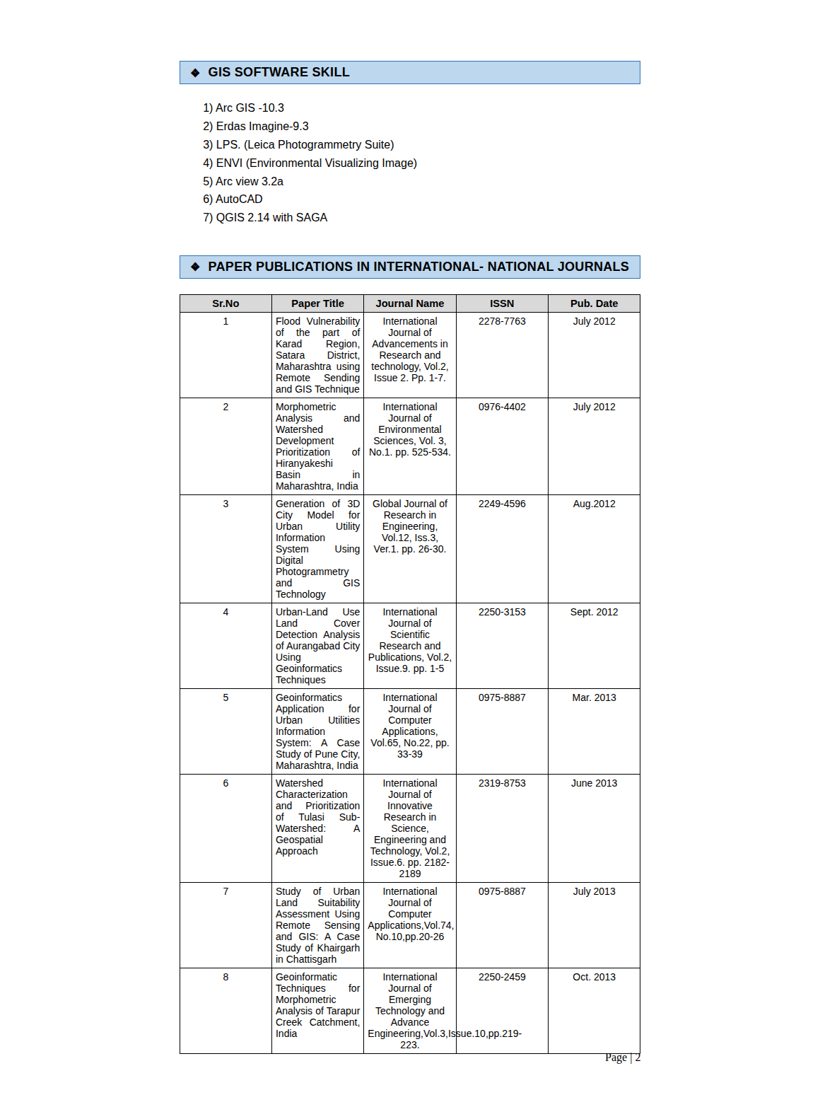❖GIS SOFTWARE SKILL
1) Arc GIS -10.3
2) Erdas Imagine-9.3
3) LPS. (Leica Photogrammetry Suite)
4) ENVI (Environmental Visualizing Image)
5) Arc view 3.2a
6) AutoCAD
7) QGIS 2.14 with SAGA
❖PAPER PUBLICATIONS IN INTERNATIONAL- NATIONAL JOURNALS
| Sr.No | Paper Title | Journal Name | ISSN | Pub. Date |
| --- | --- | --- | --- | --- |
| 1 | Flood Vulnerability of the part of Karad Region, Satara District, Maharashtra using Remote Sending and GIS Technique | International Journal of Advancements in Research and technology, Vol.2, Issue 2. Pp. 1-7. | 2278-7763 | July 2012 |
| 2 | Morphometric Analysis and Watershed Development Prioritization of Hiranyakeshi Basin in Maharashtra, India | International Journal of Environmental Sciences, Vol. 3, No.1. pp. 525-534. | 0976-4402 | July 2012 |
| 3 | Generation of 3D City Model for Urban Utility Information System Using Digital Photogrammetry and GIS Technology | Global Journal of Research in Engineering, Vol.12, Iss.3, Ver.1. pp. 26-30. | 2249-4596 | Aug.2012 |
| 4 | Urban-Land Use Land Cover Detection Analysis of Aurangabad City Using Geoinformatics Techniques | International Journal of Scientific Research and Publications, Vol.2, Issue.9. pp. 1-5 | 2250-3153 | Sept. 2012 |
| 5 | Geoinformatics Application for Urban Utilities Information System: A Case Study of Pune City, Maharashtra, India | International Journal of Computer Applications, Vol.65, No.22, pp. 33-39 | 0975-8887 | Mar. 2013 |
| 6 | Watershed Characterization and Prioritization of Tulasi Sub-Watershed: A Geospatial Approach | International Journal of Innovative Research in Science, Engineering and Technology, Vol.2, Issue.6. pp. 2182-2189 | 2319-8753 | June 2013 |
| 7 | Study of Urban Land Suitability Assessment Using Remote Sensing and GIS: A Case Study of Khairgarh in Chattisgarh | International Journal of Computer Applications,Vol.74, No.10,pp.20-26 | 0975-8887 | July 2013 |
| 8 | Geoinformatic Techniques for Morphometric Analysis of Tarapur Creek Catchment, India | International Journal of Emerging Technology and Advance Engineering,Vol.3,Issue.10,pp.219-223. | 2250-2459 | Oct. 2013 |
Page | 2